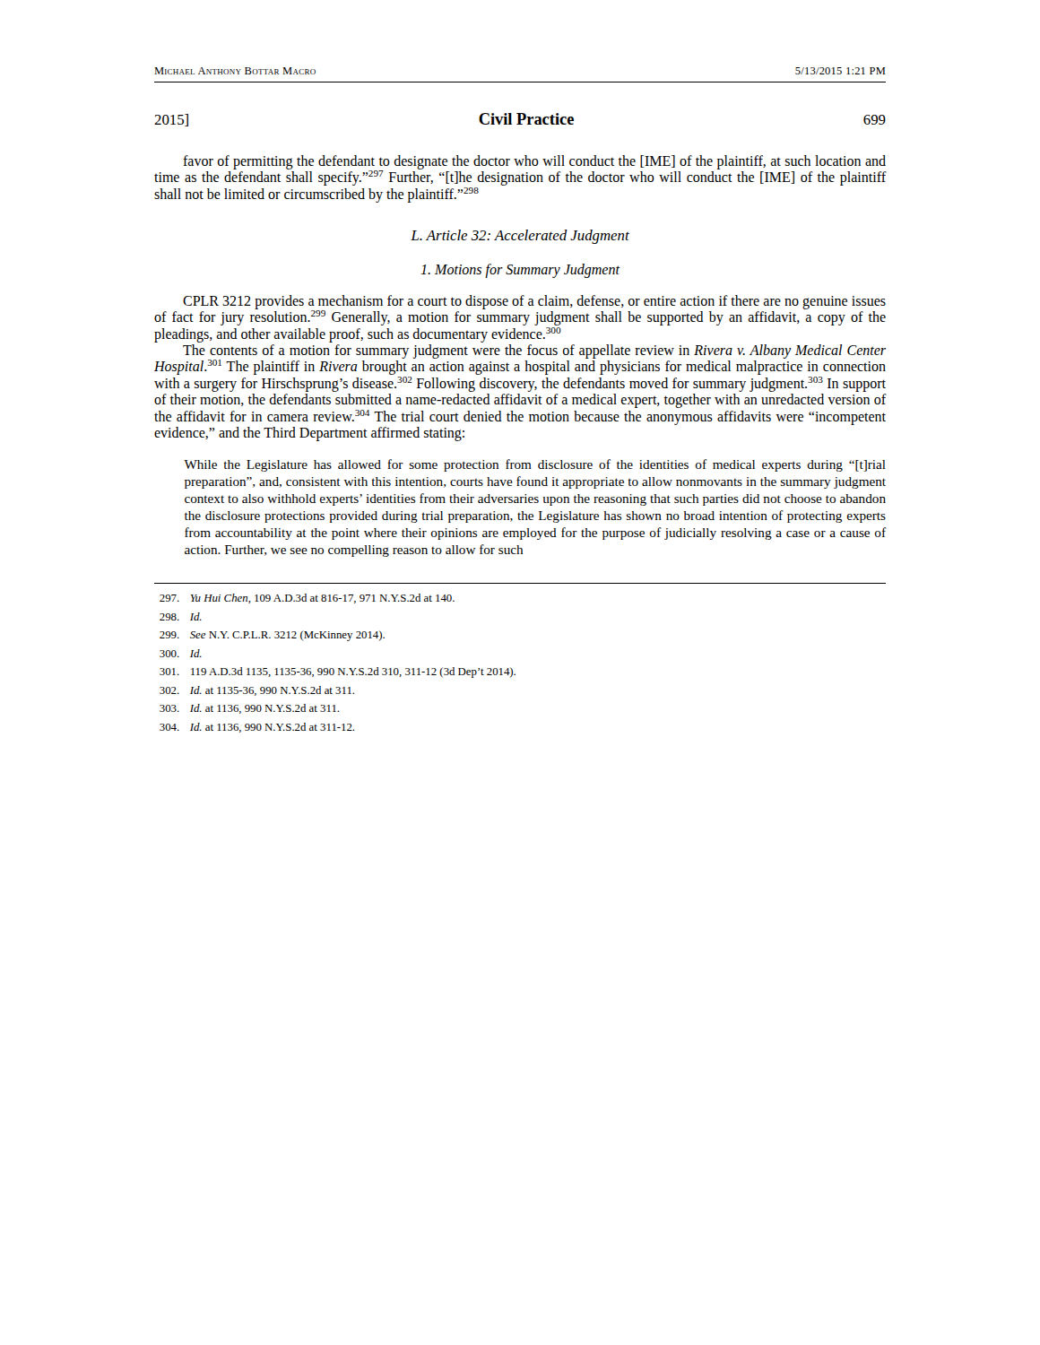Michael Anthony Bottar Macro 5/13/2015 1:21 PM
2015] Civil Practice 699
favor of permitting the defendant to designate the doctor who will conduct the [IME] of the plaintiff, at such location and time as the defendant shall specify.”297 Further, “[t]he designation of the doctor who will conduct the [IME] of the plaintiff shall not be limited or circumscribed by the plaintiff.”298
L. Article 32: Accelerated Judgment
1. Motions for Summary Judgment
CPLR 3212 provides a mechanism for a court to dispose of a claim, defense, or entire action if there are no genuine issues of fact for jury resolution.299 Generally, a motion for summary judgment shall be supported by an affidavit, a copy of the pleadings, and other available proof, such as documentary evidence.300
The contents of a motion for summary judgment were the focus of appellate review in Rivera v. Albany Medical Center Hospital.301 The plaintiff in Rivera brought an action against a hospital and physicians for medical malpractice in connection with a surgery for Hirschsprung’s disease.302 Following discovery, the defendants moved for summary judgment.303 In support of their motion, the defendants submitted a name-redacted affidavit of a medical expert, together with an unredacted version of the affidavit for in camera review.304 The trial court denied the motion because the anonymous affidavits were “incompetent evidence,” and the Third Department affirmed stating:
While the Legislature has allowed for some protection from disclosure of the identities of medical experts during “[t]rial preparation”, and, consistent with this intention, courts have found it appropriate to allow nonmovants in the summary judgment context to also withhold experts’ identities from their adversaries upon the reasoning that such parties did not choose to abandon the disclosure protections provided during trial preparation, the Legislature has shown no broad intention of protecting experts from accountability at the point where their opinions are employed for the purpose of judicially resolving a case or a cause of action. Further, we see no compelling reason to allow for such
297. Yu Hui Chen, 109 A.D.3d at 816-17, 971 N.Y.S.2d at 140.
298. Id.
299. See N.Y. C.P.L.R. 3212 (McKinney 2014).
300. Id.
301. 119 A.D.3d 1135, 1135-36, 990 N.Y.S.2d 310, 311-12 (3d Dep’t 2014).
302. Id. at 1135-36, 990 N.Y.S.2d at 311.
303. Id. at 1136, 990 N.Y.S.2d at 311.
304. Id. at 1136, 990 N.Y.S.2d at 311-12.